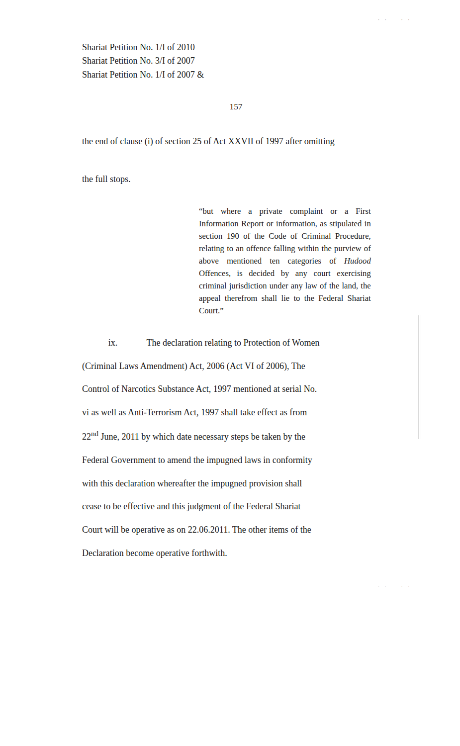· · · ·
· · · ·
Shariat Petition No. 1/I of 2010
Shariat Petition No. 3/I of 2007
Shariat Petition No. 1/I of 2007 &
157
the end of clause (i) of section 25 of Act XXVII of 1997 after omitting
the full stops.
“but where a private complaint or a First Information Report or information, as stipulated in section 190 of the Code of Criminal Procedure, relating to an offence falling within the purview of above mentioned ten categories of Hudood Offences, is decided by any court exercising criminal jurisdiction under any law of the land, the appeal therefrom shall lie to the Federal Shariat Court.”
ix.
The declaration relating to Protection of Women
(Criminal Laws Amendment) Act, 2006 (Act VI of 2006), The
Control of Narcotics Substance Act, 1997 mentioned at serial No.
vi as well as Anti-Terrorism Act, 1997 shall take effect as from
22nd June, 2011 by which date necessary steps be taken by the
Federal Government to amend the impugned laws in conformity
with this declaration whereafter the impugned provision shall
cease to be effective and this judgment of the Federal Shariat
Court will be operative as on 22.06.2011. The other items of the
Declaration become operative forthwith.